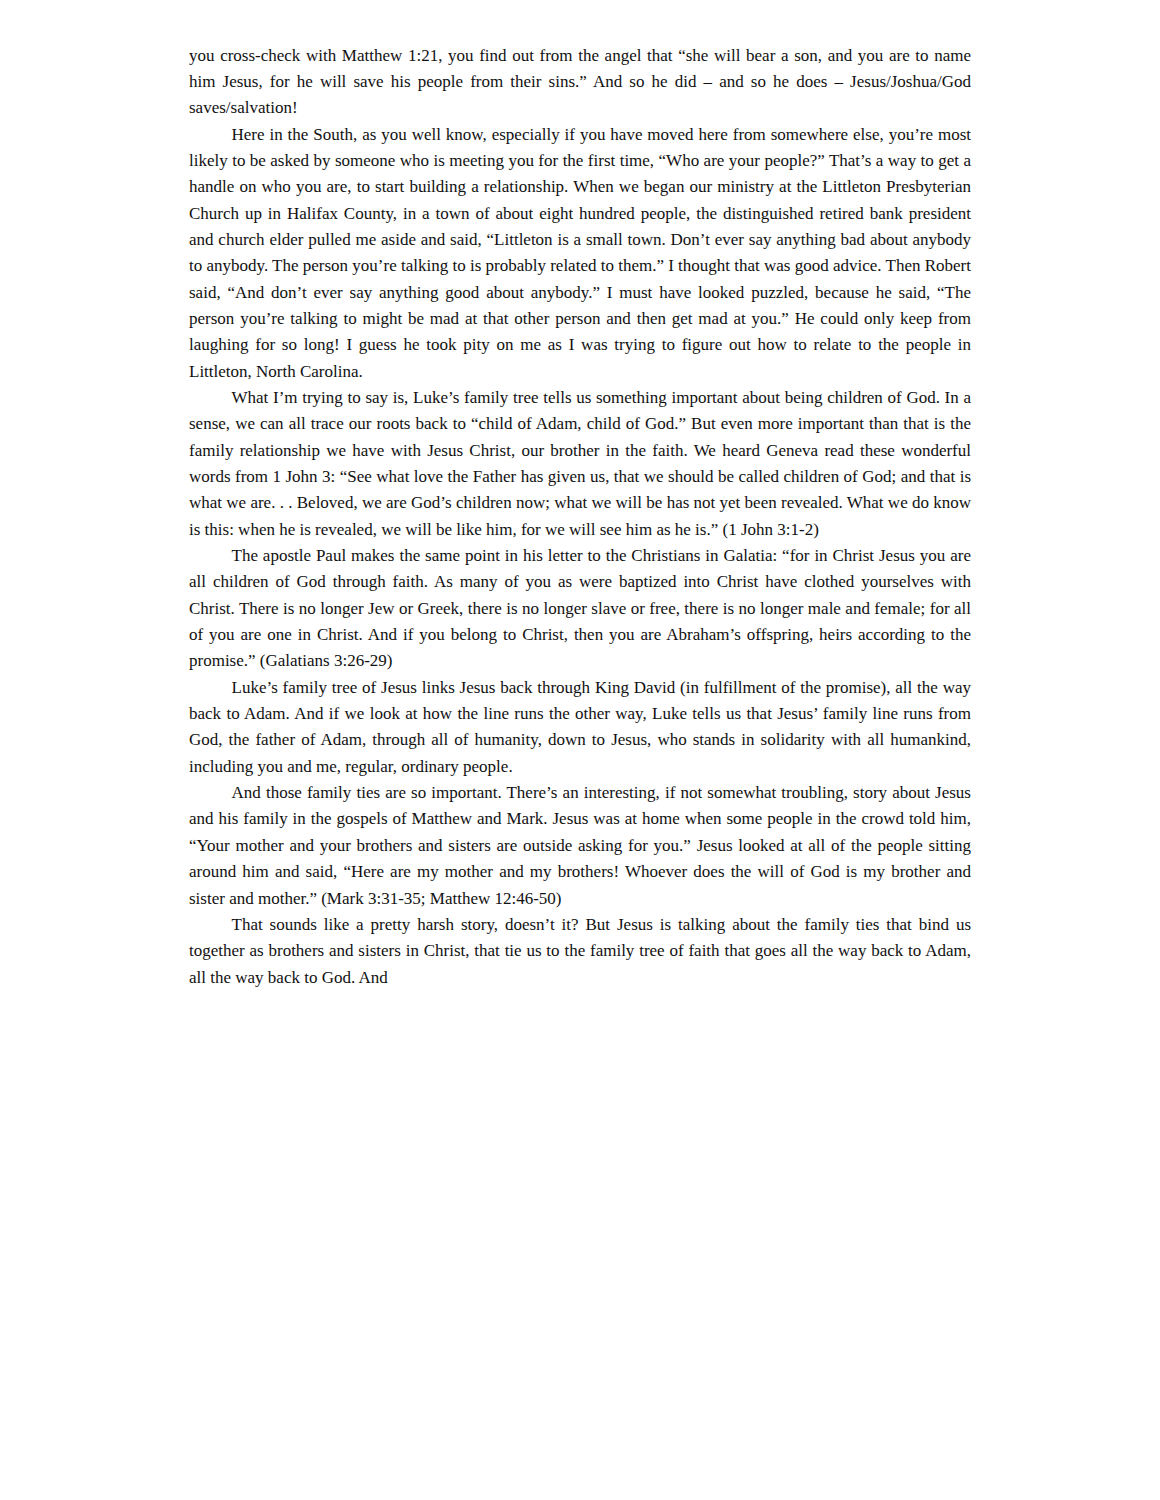you cross-check with Matthew 1:21, you find out from the angel that “she will bear a son, and you are to name him Jesus, for he will save his people from their sins.” And so he did – and so he does – Jesus/Joshua/God saves/salvation!
Here in the South, as you well know, especially if you have moved here from somewhere else, you’re most likely to be asked by someone who is meeting you for the first time, “Who are your people?” That’s a way to get a handle on who you are, to start building a relationship. When we began our ministry at the Littleton Presbyterian Church up in Halifax County, in a town of about eight hundred people, the distinguished retired bank president and church elder pulled me aside and said, “Littleton is a small town. Don’t ever say anything bad about anybody to anybody. The person you’re talking to is probably related to them.” I thought that was good advice. Then Robert said, “And don’t ever say anything good about anybody.” I must have looked puzzled, because he said, “The person you’re talking to might be mad at that other person and then get mad at you.” He could only keep from laughing for so long! I guess he took pity on me as I was trying to figure out how to relate to the people in Littleton, North Carolina.
What I’m trying to say is, Luke’s family tree tells us something important about being children of God. In a sense, we can all trace our roots back to “child of Adam, child of God.” But even more important than that is the family relationship we have with Jesus Christ, our brother in the faith. We heard Geneva read these wonderful words from 1 John 3: “See what love the Father has given us, that we should be called children of God; and that is what we are. . . Beloved, we are God’s children now; what we will be has not yet been revealed. What we do know is this: when he is revealed, we will be like him, for we will see him as he is.” (1 John 3:1-2)
The apostle Paul makes the same point in his letter to the Christians in Galatia: “for in Christ Jesus you are all children of God through faith. As many of you as were baptized into Christ have clothed yourselves with Christ. There is no longer Jew or Greek, there is no longer slave or free, there is no longer male and female; for all of you are one in Christ. And if you belong to Christ, then you are Abraham’s offspring, heirs according to the promise.” (Galatians 3:26-29)
Luke’s family tree of Jesus links Jesus back through King David (in fulfillment of the promise), all the way back to Adam. And if we look at how the line runs the other way, Luke tells us that Jesus’ family line runs from God, the father of Adam, through all of humanity, down to Jesus, who stands in solidarity with all humankind, including you and me, regular, ordinary people.
And those family ties are so important. There’s an interesting, if not somewhat troubling, story about Jesus and his family in the gospels of Matthew and Mark. Jesus was at home when some people in the crowd told him, “Your mother and your brothers and sisters are outside asking for you.” Jesus looked at all of the people sitting around him and said, “Here are my mother and my brothers! Whoever does the will of God is my brother and sister and mother.” (Mark 3:31-35; Matthew 12:46-50)
That sounds like a pretty harsh story, doesn’t it? But Jesus is talking about the family ties that bind us together as brothers and sisters in Christ, that tie us to the family tree of faith that goes all the way back to Adam, all the way back to God. And